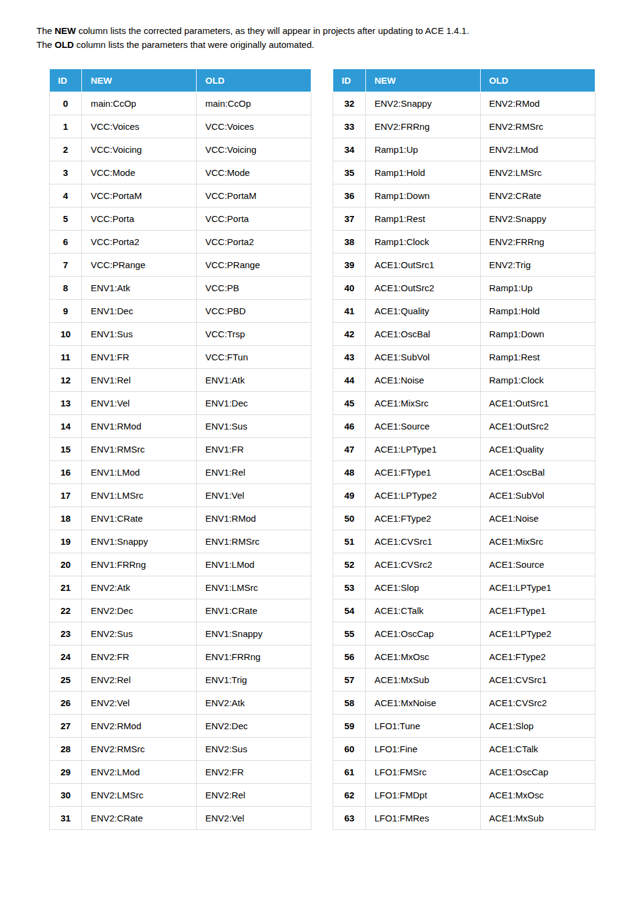The NEW column lists the corrected parameters, as they will appear in projects after updating to ACE 1.4.1.
The OLD column lists the parameters that were originally automated.
| ID | NEW | OLD | | ID | NEW | OLD |
| --- | --- | --- | --- | --- | --- | --- |
| 0 | main:CcOp | main:CcOp | | 32 | ENV2:Snappy | ENV2:RMod |
| 1 | VCC:Voices | VCC:Voices | | 33 | ENV2:FRRng | ENV2:RMSrc |
| 2 | VCC:Voicing | VCC:Voicing | | 34 | Ramp1:Up | ENV2:LMod |
| 3 | VCC:Mode | VCC:Mode | | 35 | Ramp1:Hold | ENV2:LMSrc |
| 4 | VCC:PortaM | VCC:PortaM | | 36 | Ramp1:Down | ENV2:CRate |
| 5 | VCC:Porta | VCC:Porta | | 37 | Ramp1:Rest | ENV2:Snappy |
| 6 | VCC:Porta2 | VCC:Porta2 | | 38 | Ramp1:Clock | ENV2:FRRng |
| 7 | VCC:PRange | VCC:PRange | | 39 | ACE1:OutSrc1 | ENV2:Trig |
| 8 | ENV1:Atk | VCC:PB | | 40 | ACE1:OutSrc2 | Ramp1:Up |
| 9 | ENV1:Dec | VCC:PBD | | 41 | ACE1:Quality | Ramp1:Hold |
| 10 | ENV1:Sus | VCC:Trsp | | 42 | ACE1:OscBal | Ramp1:Down |
| 11 | ENV1:FR | VCC:FTun | | 43 | ACE1:SubVol | Ramp1:Rest |
| 12 | ENV1:Rel | ENV1:Atk | | 44 | ACE1:Noise | Ramp1:Clock |
| 13 | ENV1:Vel | ENV1:Dec | | 45 | ACE1:MixSrc | ACE1:OutSrc1 |
| 14 | ENV1:RMod | ENV1:Sus | | 46 | ACE1:Source | ACE1:OutSrc2 |
| 15 | ENV1:RMSrc | ENV1:FR | | 47 | ACE1:LPType1 | ACE1:Quality |
| 16 | ENV1:LMod | ENV1:Rel | | 48 | ACE1:FType1 | ACE1:OscBal |
| 17 | ENV1:LMSrc | ENV1:Vel | | 49 | ACE1:LPType2 | ACE1:SubVol |
| 18 | ENV1:CRate | ENV1:RMod | | 50 | ACE1:FType2 | ACE1:Noise |
| 19 | ENV1:Snappy | ENV1:RMSrc | | 51 | ACE1:CVSrc1 | ACE1:MixSrc |
| 20 | ENV1:FRRng | ENV1:LMod | | 52 | ACE1:CVSrc2 | ACE1:Source |
| 21 | ENV2:Atk | ENV1:LMSrc | | 53 | ACE1:Slop | ACE1:LPType1 |
| 22 | ENV2:Dec | ENV1:CRate | | 54 | ACE1:CTalk | ACE1:FType1 |
| 23 | ENV2:Sus | ENV1:Snappy | | 55 | ACE1:OscCap | ACE1:LPType2 |
| 24 | ENV2:FR | ENV1:FRRng | | 56 | ACE1:MxOsc | ACE1:FType2 |
| 25 | ENV2:Rel | ENV1:Trig | | 57 | ACE1:MxSub | ACE1:CVSrc1 |
| 26 | ENV2:Vel | ENV2:Atk | | 58 | ACE1:MxNoise | ACE1:CVSrc2 |
| 27 | ENV2:RMod | ENV2:Dec | | 59 | LFO1:Tune | ACE1:Slop |
| 28 | ENV2:RMSrc | ENV2:Sus | | 60 | LFO1:Fine | ACE1:CTalk |
| 29 | ENV2:LMod | ENV2:FR | | 61 | LFO1:FMSrc | ACE1:OscCap |
| 30 | ENV2:LMSrc | ENV2:Rel | | 62 | LFO1:FMDpt | ACE1:MxOsc |
| 31 | ENV2:CRate | ENV2:Vel | | 63 | LFO1:FMRes | ACE1:MxSub |